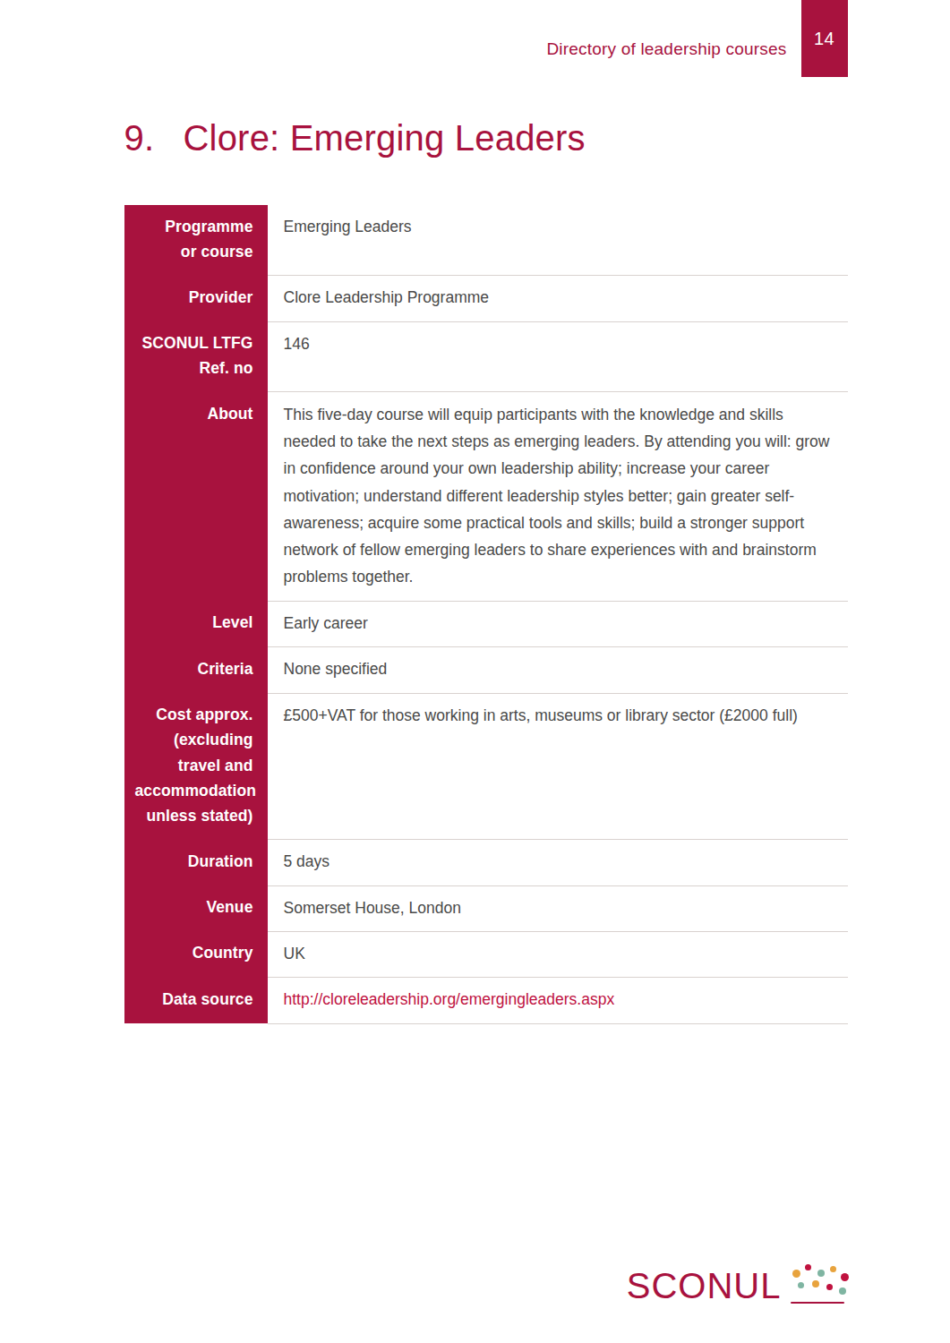14
Directory of leadership courses
9. Clore: Emerging Leaders
| Programme or course | Emerging Leaders |
| Provider | Clore Leadership Programme |
| SCONUL LTFG Ref. no | 146 |
| About | This five-day course will equip participants with the knowledge and skills needed to take the next steps as emerging leaders. By attending you will: grow in confidence around your own leadership ability; increase your career motivation; understand different leadership styles better; gain greater self-awareness; acquire some practical tools and skills; build a stronger support network of fellow emerging leaders to share experiences with and brainstorm problems together. |
| Level | Early career |
| Criteria | None specified |
| Cost approx. (excluding travel and accommodation unless stated) | £500+VAT for those working in arts, museums or library sector (£2000 full) |
| Duration | 5 days |
| Venue | Somerset House, London |
| Country | UK |
| Data source | http://cloreleadership.org/emergingleaders.aspx |
SCONUL